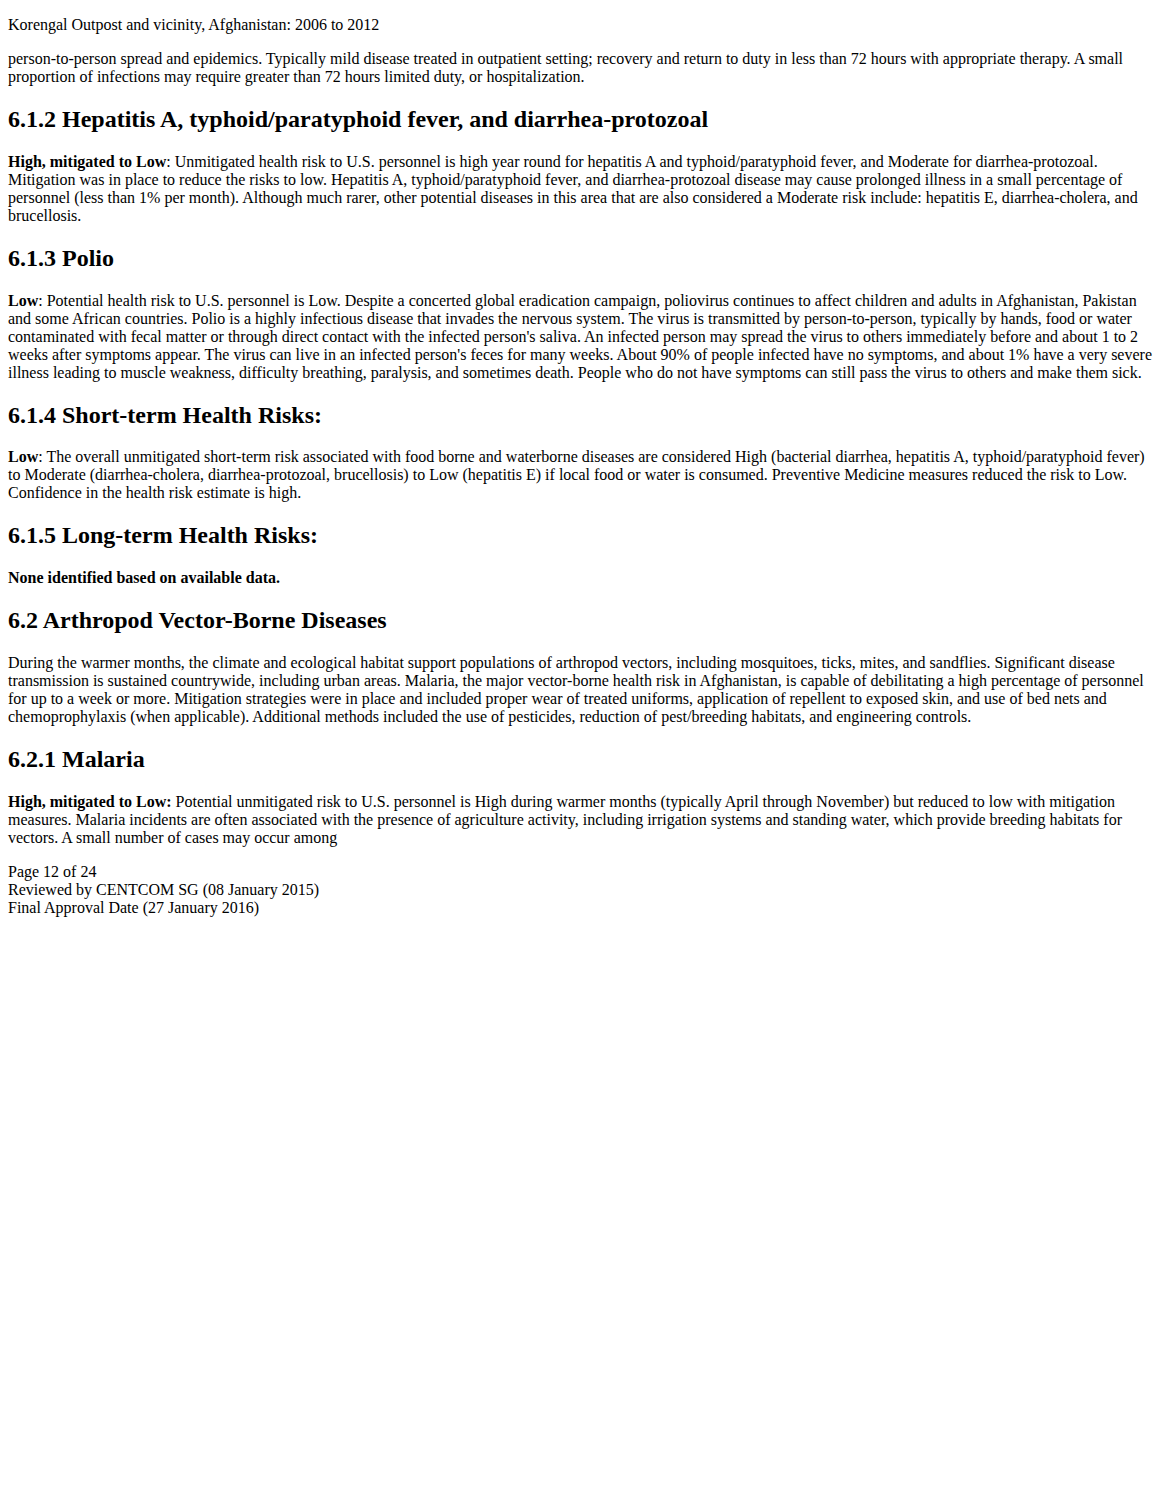Korengal Outpost and vicinity, Afghanistan: 2006 to 2012
person-to-person spread and epidemics. Typically mild disease treated in outpatient setting; recovery and return to duty in less than 72 hours with appropriate therapy. A small proportion of infections may require greater than 72 hours limited duty, or hospitalization.
6.1.2 Hepatitis A, typhoid/paratyphoid fever, and diarrhea-protozoal
High, mitigated to Low: Unmitigated health risk to U.S. personnel is high year round for hepatitis A and typhoid/paratyphoid fever, and Moderate for diarrhea-protozoal. Mitigation was in place to reduce the risks to low. Hepatitis A, typhoid/paratyphoid fever, and diarrhea-protozoal disease may cause prolonged illness in a small percentage of personnel (less than 1% per month). Although much rarer, other potential diseases in this area that are also considered a Moderate risk include: hepatitis E, diarrhea-cholera, and brucellosis.
6.1.3 Polio
Low: Potential health risk to U.S. personnel is Low. Despite a concerted global eradication campaign, poliovirus continues to affect children and adults in Afghanistan, Pakistan and some African countries. Polio is a highly infectious disease that invades the nervous system. The virus is transmitted by person-to-person, typically by hands, food or water contaminated with fecal matter or through direct contact with the infected person's saliva. An infected person may spread the virus to others immediately before and about 1 to 2 weeks after symptoms appear. The virus can live in an infected person's feces for many weeks. About 90% of people infected have no symptoms, and about 1% have a very severe illness leading to muscle weakness, difficulty breathing, paralysis, and sometimes death. People who do not have symptoms can still pass the virus to others and make them sick.
6.1.4 Short-term Health Risks:
Low: The overall unmitigated short-term risk associated with food borne and waterborne diseases are considered High (bacterial diarrhea, hepatitis A, typhoid/paratyphoid fever) to Moderate (diarrhea-cholera, diarrhea-protozoal, brucellosis) to Low (hepatitis E) if local food or water is consumed. Preventive Medicine measures reduced the risk to Low. Confidence in the health risk estimate is high.
6.1.5 Long-term Health Risks:
None identified based on available data.
6.2 Arthropod Vector-Borne Diseases
During the warmer months, the climate and ecological habitat support populations of arthropod vectors, including mosquitoes, ticks, mites, and sandflies. Significant disease transmission is sustained countrywide, including urban areas. Malaria, the major vector-borne health risk in Afghanistan, is capable of debilitating a high percentage of personnel for up to a week or more. Mitigation strategies were in place and included proper wear of treated uniforms, application of repellent to exposed skin, and use of bed nets and chemoprophylaxis (when applicable). Additional methods included the use of pesticides, reduction of pest/breeding habitats, and engineering controls.
6.2.1 Malaria
High, mitigated to Low: Potential unmitigated risk to U.S. personnel is High during warmer months (typically April through November) but reduced to low with mitigation measures. Malaria incidents are often associated with the presence of agriculture activity, including irrigation systems and standing water, which provide breeding habitats for vectors. A small number of cases may occur among
Page 12 of 24
Reviewed by CENTCOM SG (08 January 2015)
Final Approval Date (27 January 2016)